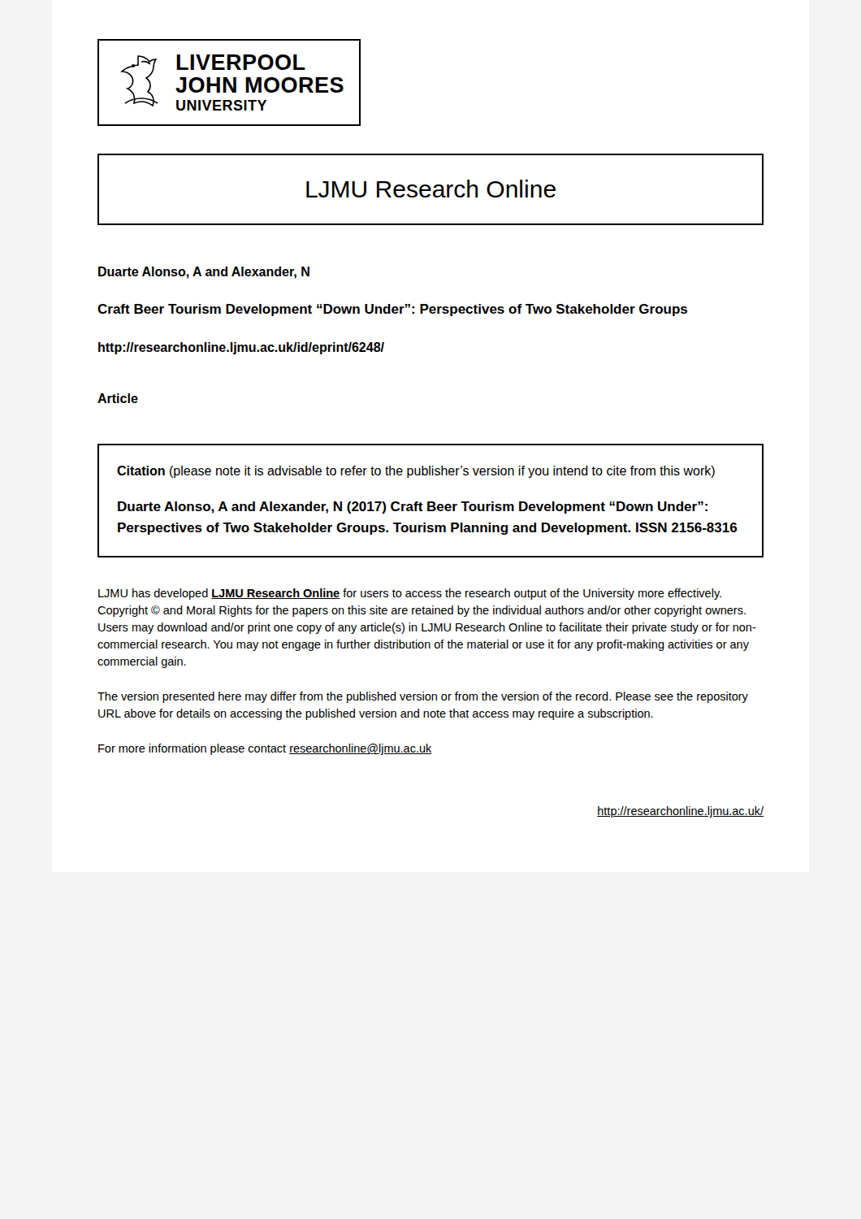LIVERPOOL JOHN MOORES UNIVERSITY
LJMU Research Online
Duarte Alonso, A and Alexander, N
Craft Beer Tourism Development “Down Under”: Perspectives of Two Stakeholder Groups
http://researchonline.ljmu.ac.uk/id/eprint/6248/
Article
Citation (please note it is advisable to refer to the publisher’s version if you intend to cite from this work)
Duarte Alonso, A and Alexander, N (2017) Craft Beer Tourism Development “Down Under”: Perspectives of Two Stakeholder Groups. Tourism Planning and Development. ISSN 2156-8316
LJMU has developed LJMU Research Online for users to access the research output of the University more effectively. Copyright © and Moral Rights for the papers on this site are retained by the individual authors and/or other copyright owners. Users may download and/or print one copy of any article(s) in LJMU Research Online to facilitate their private study or for non-commercial research. You may not engage in further distribution of the material or use it for any profit-making activities or any commercial gain.
The version presented here may differ from the published version or from the version of the record. Please see the repository URL above for details on accessing the published version and note that access may require a subscription.
For more information please contact researchonline@ljmu.ac.uk
http://researchonline.ljmu.ac.uk/